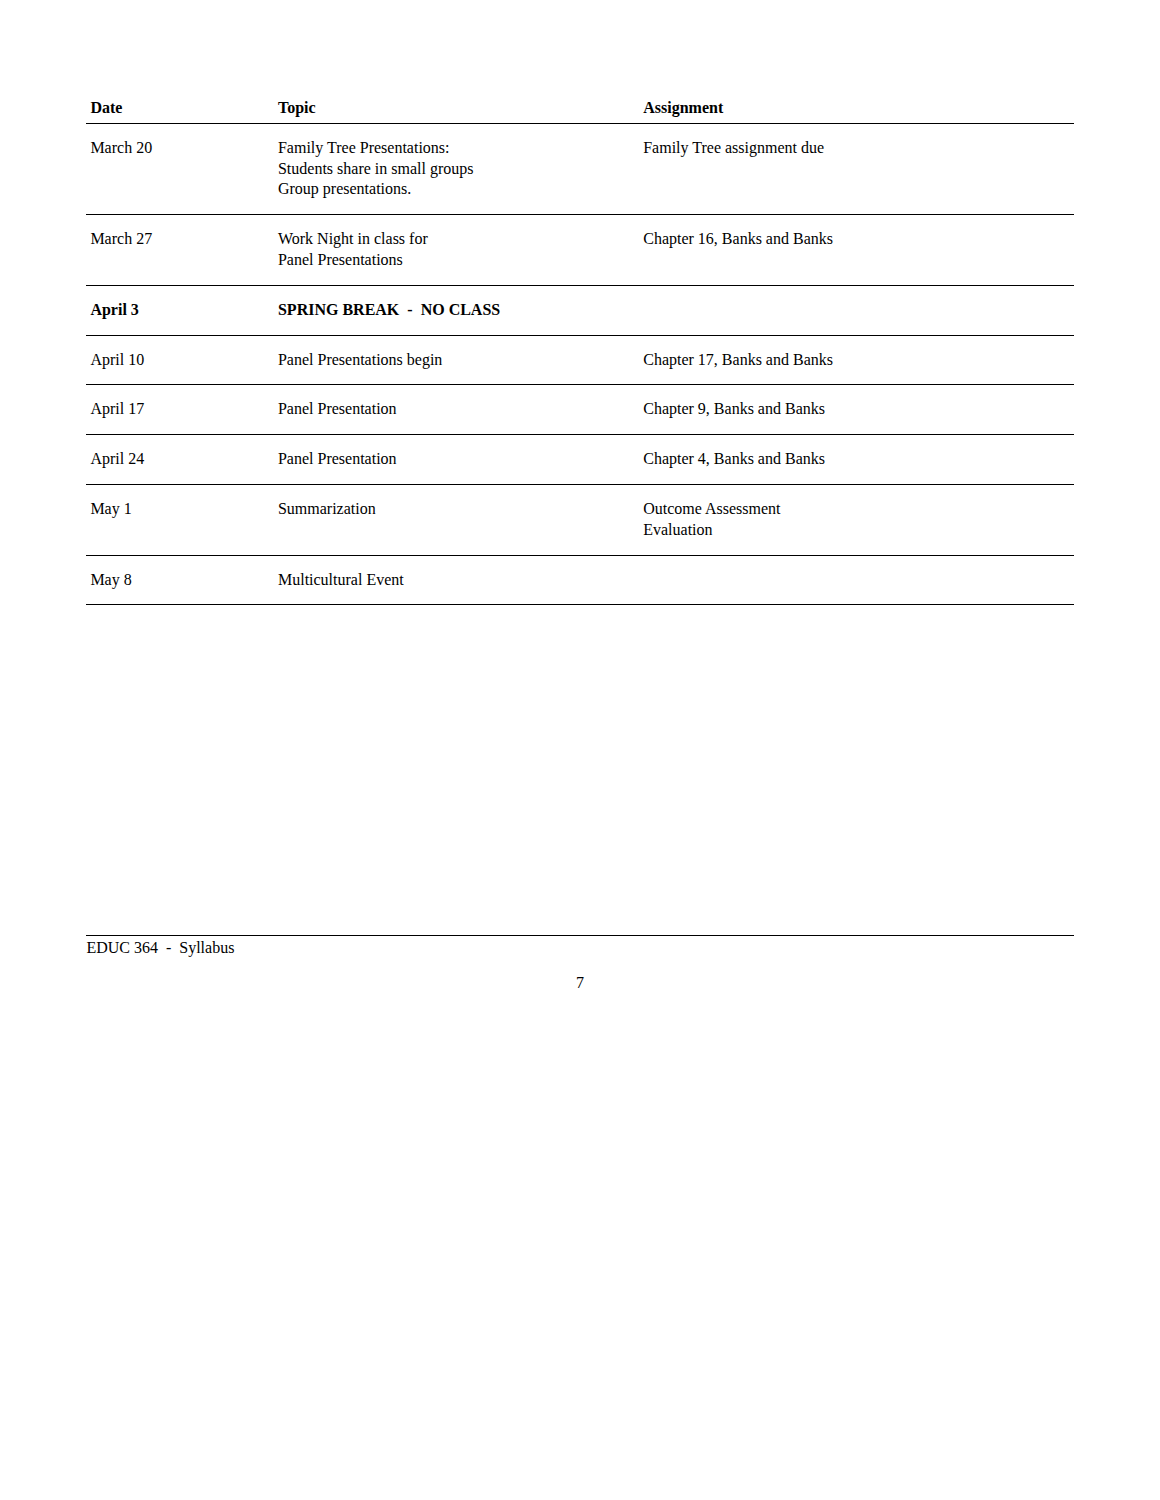| Date | Topic | Assignment |
| --- | --- | --- |
| March 20 | Family Tree Presentations: Students share in small groups Group presentations. | Family Tree assignment due |
| March 27 | Work Night in class for Panel Presentations | Chapter 16, Banks and Banks |
| April 3 | SPRING BREAK - NO CLASS | |
| April 10 | Panel Presentations begin | Chapter 17, Banks and Banks |
| April 17 | Panel Presentation | Chapter 9, Banks and Banks |
| April 24 | Panel Presentation | Chapter 4, Banks and Banks |
| May 1 | Summarization | Outcome Assessment Evaluation |
| May 8 | Multicultural Event | |
EDUC 364 - Syllabus
7